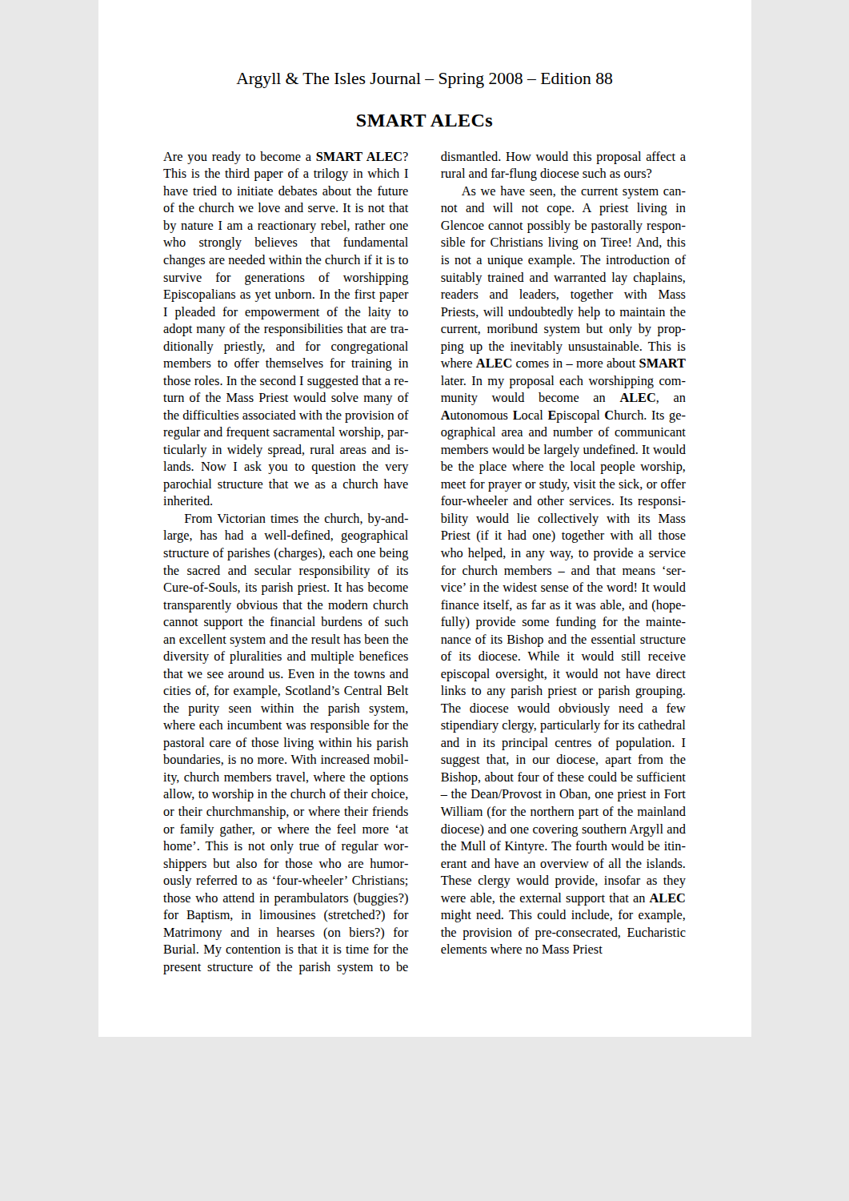Argyll & The Isles Journal – Spring 2008 – Edition 88
SMART ALECs
Are you ready to become a SMART ALEC? This is the third paper of a trilogy in which I have tried to initiate debates about the future of the church we love and serve. It is not that by nature I am a reactionary rebel, rather one who strongly believes that fundamental changes are needed within the church if it is to survive for generations of worshipping Episcopalians as yet unborn. In the first paper I pleaded for empowerment of the laity to adopt many of the responsibilities that are traditionally priestly, and for congregational members to offer themselves for training in those roles. In the second I suggested that a return of the Mass Priest would solve many of the difficulties associated with the provision of regular and frequent sacramental worship, particularly in widely spread, rural areas and islands. Now I ask you to question the very parochial structure that we as a church have inherited.
From Victorian times the church, by-and-large, has had a well-defined, geographical structure of parishes (charges), each one being the sacred and secular responsibility of its Cure-of-Souls, its parish priest. It has become transparently obvious that the modern church cannot support the financial burdens of such an excellent system and the result has been the diversity of pluralities and multiple benefices that we see around us. Even in the towns and cities of, for example, Scotland’s Central Belt the purity seen within the parish system, where each incumbent was responsible for the pastoral care of those living within his parish boundaries, is no more. With increased mobility, church members travel, where the options allow, to worship in the church of their choice, or their churchmanship, or where their friends or family gather, or where the feel more ‘at home’. This is not only true of regular worshippers but also for those who are humorously referred to as ‘four-wheeler’ Christians; those who attend in perambulators (buggies?) for Baptism, in limousines (stretched?) for Matrimony and in hearses (on biers?) for Burial. My contention is that it is time for the present structure of the parish system to be dismantled. How would this proposal affect a rural and far-flung diocese such as ours?
As we have seen, the current system cannot and will not cope. A priest living in Glencoe cannot possibly be pastorally responsible for Christians living on Tiree! And, this is not a unique example. The introduction of suitably trained and warranted lay chaplains, readers and leaders, together with Mass Priests, will undoubtedly help to maintain the current, moribund system but only by propping up the inevitably unsustainable. This is where ALEC comes in – more about SMART later. In my proposal each worshipping community would become an ALEC, an Autonomous Local Episcopal Church. Its geographical area and number of communicant members would be largely undefined. It would be the place where the local people worship, meet for prayer or study, visit the sick, or offer four-wheeler and other services. Its responsibility would lie collectively with its Mass Priest (if it had one) together with all those who helped, in any way, to provide a service for church members – and that means ‘service’ in the widest sense of the word! It would finance itself, as far as it was able, and (hopefully) provide some funding for the maintenance of its Bishop and the essential structure of its diocese. While it would still receive episcopal oversight, it would not have direct links to any parish priest or parish grouping. The diocese would obviously need a few stipendiary clergy, particularly for its cathedral and in its principal centres of population. I suggest that, in our diocese, apart from the Bishop, about four of these could be sufficient – the Dean/Provost in Oban, one priest in Fort William (for the northern part of the mainland diocese) and one covering southern Argyll and the Mull of Kintyre. The fourth would be itinerant and have an overview of all the islands. These clergy would provide, insofar as they were able, the external support that an ALEC might need. This could include, for example, the provision of pre-consecrated, Eucharistic elements where no Mass Priest